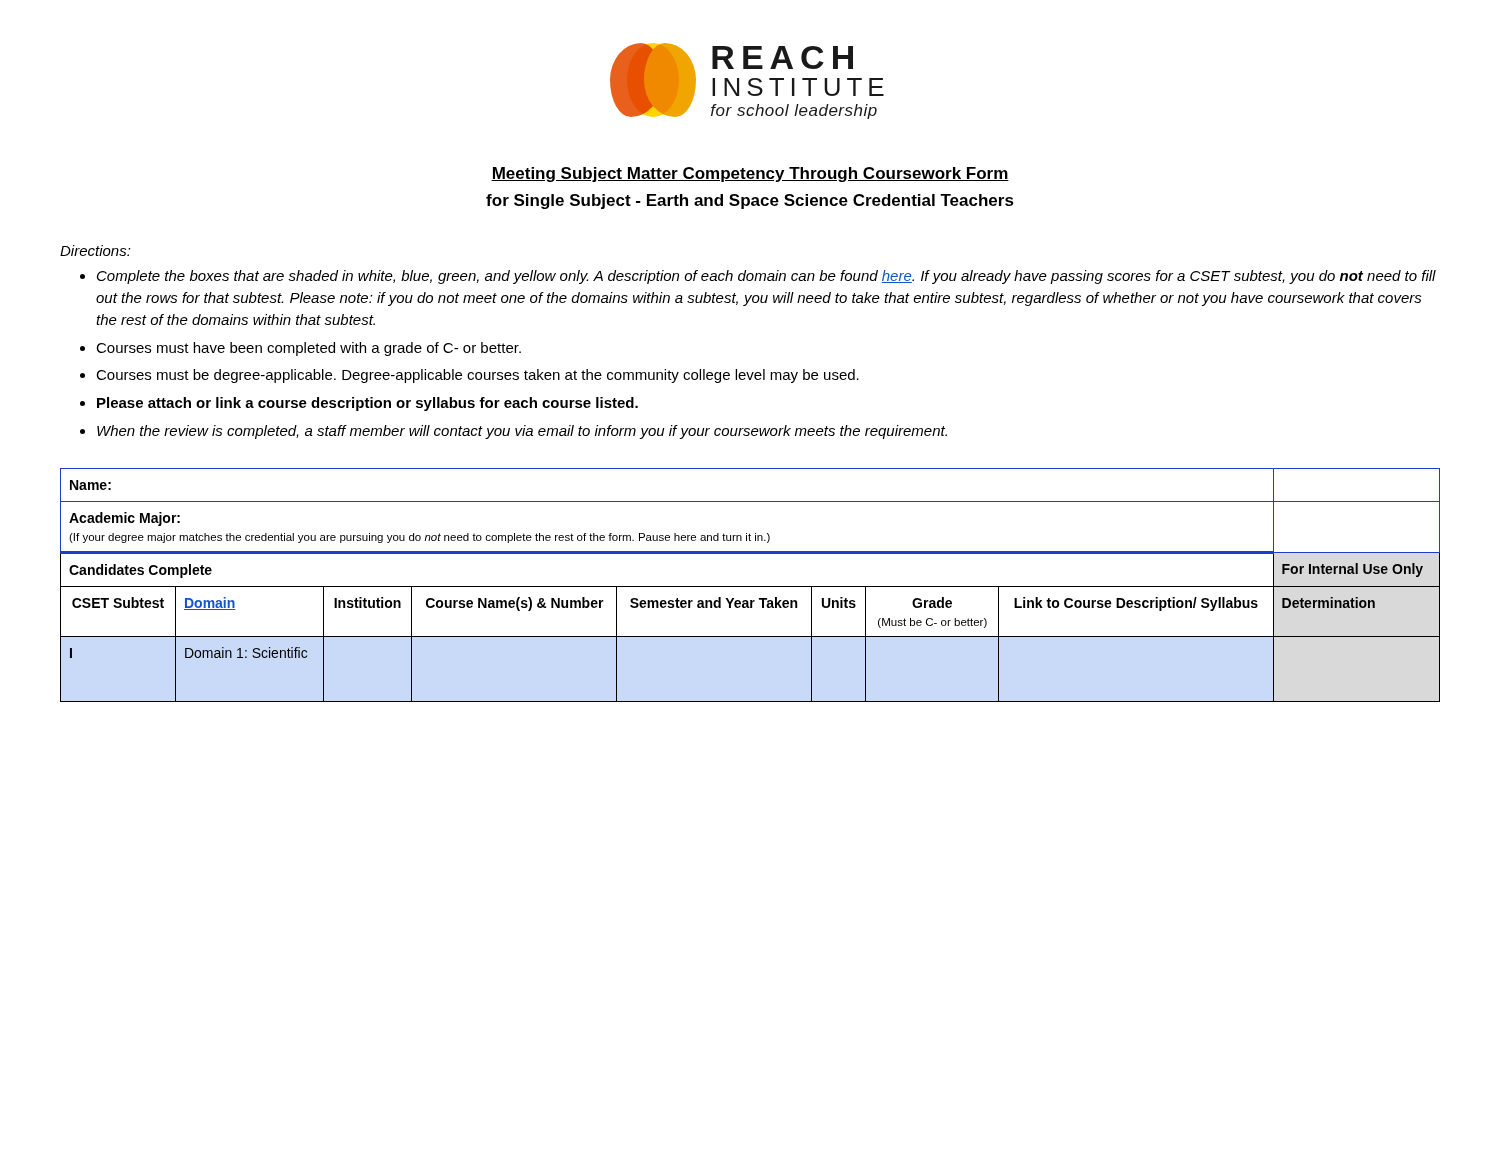REACH
INSTITUTE
for school leadership
Meeting Subject Matter Competency Through Coursework Form for Single Subject - Earth and Space Science Credential Teachers
Directions:
Complete the boxes that are shaded in white, blue, green, and yellow only. A description of each domain can be found here. If you already have passing scores for a CSET subtest, you do not need to fill out the rows for that subtest. Please note: if you do not meet one of the domains within a subtest, you will need to take that entire subtest, regardless of whether or not you have coursework that covers the rest of the domains within that subtest.
Courses must have been completed with a grade of C- or better.
Courses must be degree-applicable. Degree-applicable courses taken at the community college level may be used.
Please attach or link a course description or syllabus for each course listed.
When the review is completed, a staff member will contact you via email to inform you if your coursework meets the requirement.
| Name: | |
| Academic Major: (If your degree major matches the credential you are pursuing you do not need to complete the rest of the form. Pause here and turn it in.) | |
| Candidates Complete | For Internal Use Only |
| CSET Subtest | Domain | Institution | Course Name(s) & Number | Semester and Year Taken | Units | Grade (Must be C- or better) | Link to Course Description/ Syllabus | Determination |
| I | Domain 1: Scientific | | | | | | | |